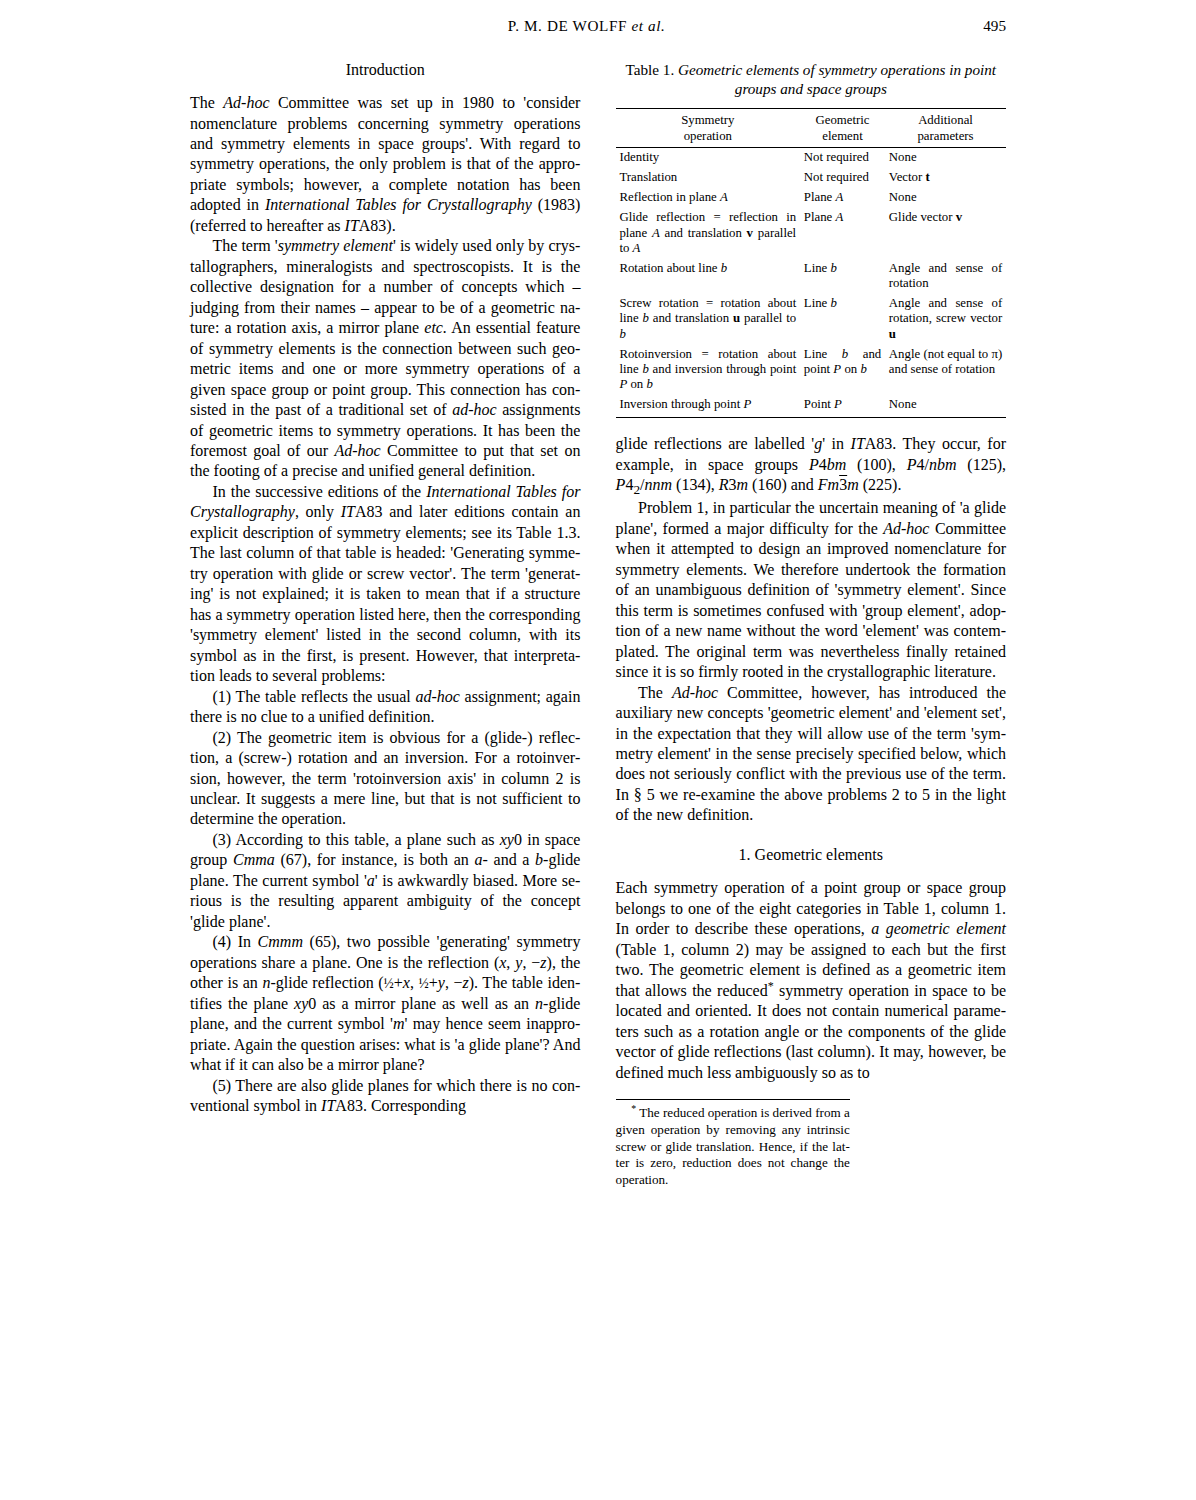P. M. DE WOLFF et al.
495
Introduction
The Ad-hoc Committee was set up in 1980 to 'consider nomenclature problems concerning symmetry operations and symmetry elements in space groups'. With regard to symmetry operations, the only problem is that of the appropriate symbols; however, a complete notation has been adopted in International Tables for Crystallography (1983) (referred to hereafter as ITA83).
The term 'symmetry element' is widely used only by crystallographers, mineralogists and spectroscopists. It is the collective designation for a number of concepts which – judging from their names – appear to be of a geometric nature: a rotation axis, a mirror plane etc. An essential feature of symmetry elements is the connection between such geometric items and one or more symmetry operations of a given space group or point group. This connection has consisted in the past of a traditional set of ad-hoc assignments of geometric items to symmetry operations. It has been the foremost goal of our Ad-hoc Committee to put that set on the footing of a precise and unified general definition.
In the successive editions of the International Tables for Crystallography, only ITA83 and later editions contain an explicit description of symmetry elements; see its Table 1.3. The last column of that table is headed: 'Generating symmetry operation with glide or screw vector'. The term 'generating' is not explained; it is taken to mean that if a structure has a symmetry operation listed here, then the corresponding 'symmetry element' listed in the second column, with its symbol as in the first, is present. However, that interpretation leads to several problems:
(1) The table reflects the usual ad-hoc assignment; again there is no clue to a unified definition.
(2) The geometric item is obvious for a (glide-) reflection, a (screw-) rotation and an inversion. For a rotoinversion, however, the term 'rotoinversion axis' in column 2 is unclear. It suggests a mere line, but that is not sufficient to determine the operation.
(3) According to this table, a plane such as xy0 in space group Cmma (67), for instance, is both an a- and a b-glide plane. The current symbol 'a' is awkwardly biased. More serious is the resulting apparent ambiguity of the concept 'glide plane'.
(4) In Cmmm (65), two possible 'generating' symmetry operations share a plane. One is the reflection (x, y, −z), the other is an n-glide reflection (½+x, ½+y, −z). The table identifies the plane xy0 as a mirror plane as well as an n-glide plane, and the current symbol 'm' may hence seem inappropriate. Again the question arises: what is 'a glide plane'? And what if it can also be a mirror plane?
(5) There are also glide planes for which there is no conventional symbol in ITA83. Corresponding
Table 1. Geometric elements of symmetry operations in point groups and space groups
| Symmetry operation | Geometric element | Additional parameters |
| --- | --- | --- |
| Identity | Not required | None |
| Translation | Not required | Vector t |
| Reflection in plane A | Plane A | None |
| Glide reflection = reflection in plane A and translation v parallel to A | Plane A | Glide vector v |
| Rotation about line b | Line b | Angle and sense of rotation |
| Screw rotation = rotation about line b and translation u parallel to b | Line b | Angle and sense of rotation, screw vector u |
| Rotoinversion = rotation about line b and inversion through point P on b | Line b and point P on b | Angle (not equal to π) and sense of rotation |
| Inversion through point P | Point P | None |
glide reflections are labelled 'g' in ITA83. They occur, for example, in space groups P4bm (100), P4/nbm (125), P42/nnm (134), R3m (160) and Fm 3 m (225).
Problem 1, in particular the uncertain meaning of 'a glide plane', formed a major difficulty for the Ad-hoc Committee when it attempted to design an improved nomenclature for symmetry elements. We therefore undertook the formation of an unambiguous definition of 'symmetry element'. Since this term is sometimes confused with 'group element', adoption of a new name without the word 'element' was contemplated. The original term was nevertheless finally retained since it is so firmly rooted in the crystallographic literature.
The Ad-hoc Committee, however, has introduced the auxiliary new concepts 'geometric element' and 'element set', in the expectation that they will allow use of the term 'symmetry element' in the sense precisely specified below, which does not seriously conflict with the previous use of the term. In § 5 we re-examine the above problems 2 to 5 in the light of the new definition.
1. Geometric elements
Each symmetry operation of a point group or space group belongs to one of the eight categories in Table 1, column 1. In order to describe these operations, a geometric element (Table 1, column 2) may be assigned to each but the first two. The geometric element is defined as a geometric item that allows the reduced* symmetry operation in space to be located and oriented. It does not contain numerical parameters such as a rotation angle or the components of the glide vector of glide reflections (last column). It may, however, be defined much less ambiguously so as to
* The reduced operation is derived from a given operation by removing any intrinsic screw or glide translation. Hence, if the latter is zero, reduction does not change the operation.